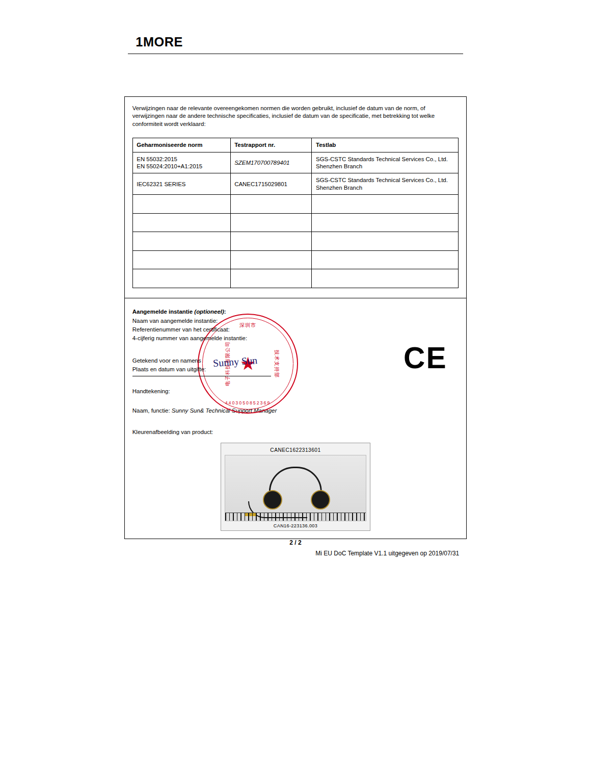1MORE
Verwijzingen naar de relevante overeengekomen normen die worden gebruikt, inclusief de datum van de norm, of verwijzingen naar de andere technische specificaties, inclusief de datum van de specificatie, met betrekking tot welke conformiteit wordt verklaard:
| Geharmoniseerde norm | Testrapport nr. | Testlab |
| --- | --- | --- |
| EN 55032:2015 EN 55024:2010+A1:2015 | SZEM170700789401 | SGS-CSTC Standards Technical Services Co., Ltd. Shenzhen Branch |
| IEC62321 SERIES | CANEC1715029801 | SGS-CSTC Standards Technical Services Co., Ltd. Shenzhen Branch |
深圳市
电子科技有限公司
技术支持部
★
4403050852369
Sunny Sun
CE
Aangemelde instantie (optioneel):
Naam van aangemelde instantie:
Referentienummer van het certificaat:
4-cijferig nummer van aangemelde instantie:
Getekend voor en namens
Plaats en datum van uitgifte:
Handtekening:
Naam, functie: Sunny Sun& Technical Support Manager
Kleurenafbeelding van product:
CANEC1622313601
CAN16-223136.003
2 / 2
Mi EU DoC Template V1.1 uitgegeven op 2019/07/31